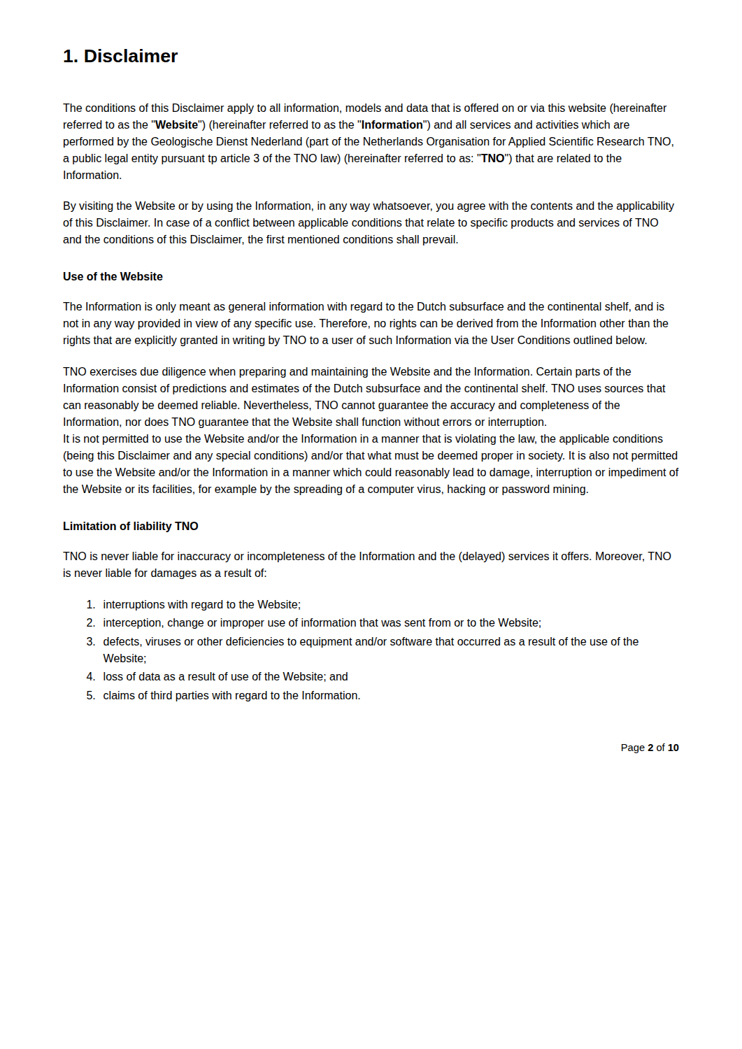1. Disclaimer
The conditions of this Disclaimer apply to all information, models and data that is offered on or via this website (hereinafter referred to as the "Website") (hereinafter referred to as the "Information") and all services and activities which are performed by the Geologische Dienst Nederland (part of the Netherlands Organisation for Applied Scientific Research TNO, a public legal entity pursuant tp article 3 of the TNO law) (hereinafter referred to as: "TNO") that are related to the Information.
By visiting the Website or by using the Information, in any way whatsoever, you agree with the contents and the applicability of this Disclaimer. In case of a conflict between applicable conditions that relate to specific products and services of TNO and the conditions of this Disclaimer, the first mentioned conditions shall prevail.
Use of the Website
The Information is only meant as general information with regard to the Dutch subsurface and the continental shelf, and is not in any way provided in view of any specific use. Therefore, no rights can be derived from the Information other than the rights that are explicitly granted in writing by TNO to a user of such Information via the User Conditions outlined below.
TNO exercises due diligence when preparing and maintaining the Website and the Information. Certain parts of the Information consist of predictions and estimates of the Dutch subsurface and the continental shelf. TNO uses sources that can reasonably be deemed reliable. Nevertheless, TNO cannot guarantee the accuracy and completeness of the Information, nor does TNO guarantee that the Website shall function without errors or interruption.
It is not permitted to use the Website and/or the Information in a manner that is violating the law, the applicable conditions (being this Disclaimer and any special conditions) and/or that what must be deemed proper in society. It is also not permitted to use the Website and/or the Information in a manner which could reasonably lead to damage, interruption or impediment of the Website or its facilities, for example by the spreading of a computer virus, hacking or password mining.
Limitation of liability TNO
TNO is never liable for inaccuracy or incompleteness of the Information and the (delayed) services it offers. Moreover, TNO is never liable for damages as a result of:
interruptions with regard to the Website;
interception, change or improper use of information that was sent from or to the Website;
defects, viruses or other deficiencies to equipment and/or software that occurred as a result of the use of the Website;
loss of data as a result of use of the Website; and
claims of third parties with regard to the Information.
Page 2 of 10